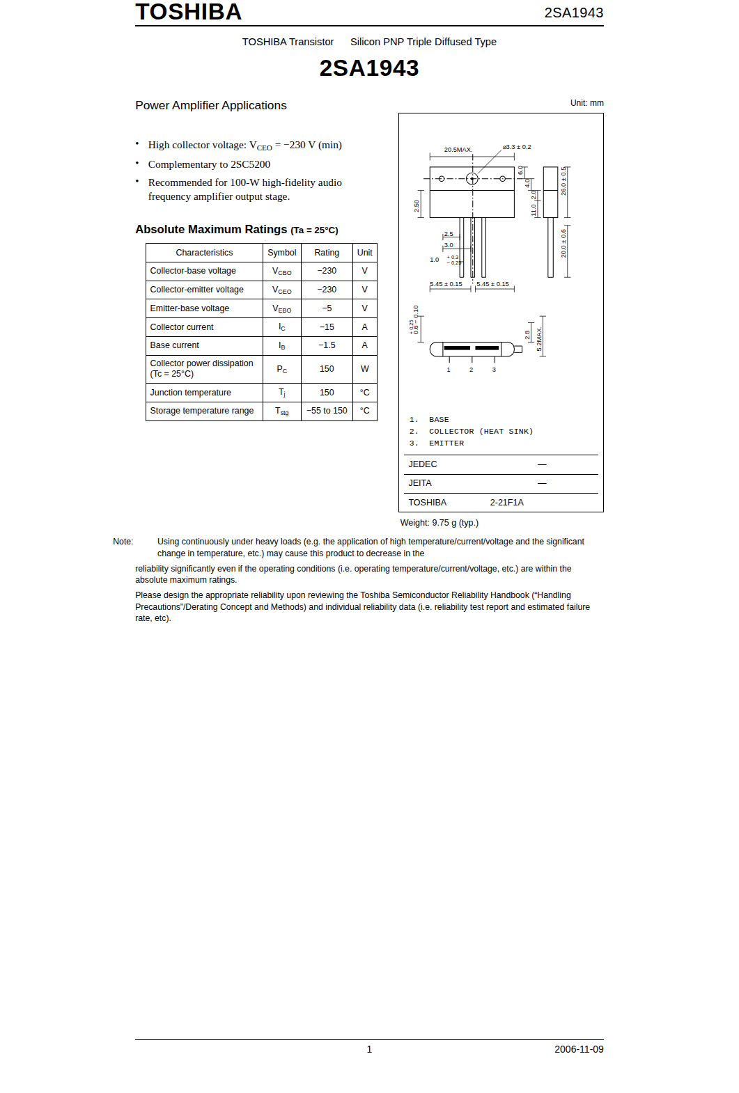TOSHIBA
2SA1943
TOSHIBA Transistor Silicon PNP Triple Diffused Type
2SA1943
Power Amplifier Applications
High collector voltage: VCEO = −230 V (min)
Complementary to 2SC5200
Recommended for 100-W high-fidelity audio frequency amplifier output stage.
Absolute Maximum Ratings (Ta = 25°C)
| Characteristics | Symbol | Rating | Unit |
| --- | --- | --- | --- |
| Collector-base voltage | V CBO | −230 | V |
| Collector-emitter voltage | V CEO | −230 | V |
| Emitter-base voltage | V EBO | −5 | V |
| Collector current | I C | −15 | A |
| Base current | I B | −1.5 | A |
| Collector power dissipation (Tc = 25°C) | P C | 150 | W |
| Junction temperature | T j | 150 | °C |
| Storage temperature range | T stg | −55 to 150 | °C |
Unit: mm
20.5MAX. ⌀3.3 ± 0.2 6.0 4.0 2.0 11.0 26.0 ± 0.5 20.0 ± 0.6 2.50 2.5 3.0 1.0 + 0.3 − 0.25 5.45 ± 0.15 5.45 ± 0.15 0.6 − 0.10 + 0.25 2.8 5.2MAX. 1 2 3
1. BASE
2. COLLECTOR (HEAT SINK)
3. EMITTER
| JEDEC | — |
| JEITA | — |
| TOSHIBA | 2-21F1A |
Weight: 9.75 g (typ.)
Note: Using continuously under heavy loads (e.g. the application of high temperature/current/voltage and the significant change in temperature, etc.) may cause this product to decrease in the
reliability significantly even if the operating conditions (i.e. operating temperature/current/voltage, etc.) are within the absolute maximum ratings.
Please design the appropriate reliability upon reviewing the Toshiba Semiconductor Reliability Handbook (“Handling Precautions”/Derating Concept and Methods) and individual reliability data (i.e. reliability test report and estimated failure rate, etc).
1
2006-11-09